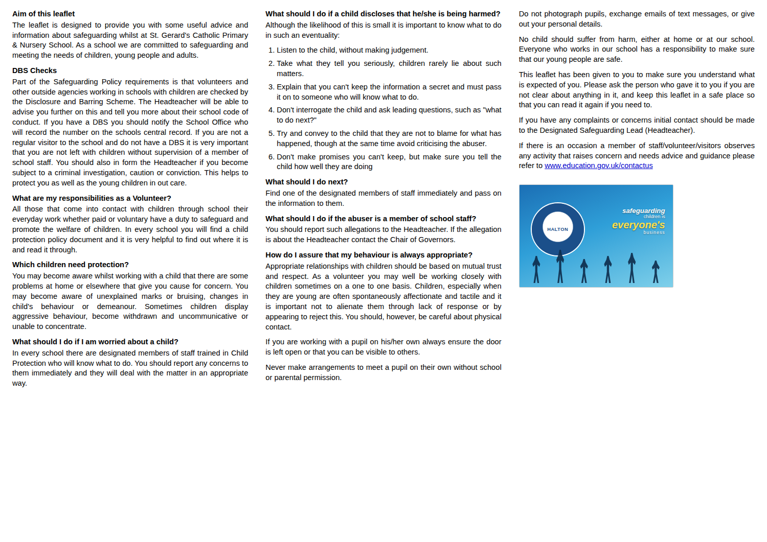Aim of this leaflet
The leaflet is designed to provide you with some useful advice and information about safeguarding whilst at St. Gerard's Catholic Primary & Nursery School. As a school we are committed to safeguarding and meeting the needs of children, young people and adults.
DBS Checks
Part of the Safeguarding Policy requirements is that volunteers and other outside agencies working in schools with children are checked by the Disclosure and Barring Scheme. The Headteacher will be able to advise you further on this and tell you more about their school code of conduct. If you have a DBS you should notify the School Office who will record the number on the schools central record. If you are not a regular visitor to the school and do not have a DBS it is very important that you are not left with children without supervision of a member of school staff. You should also in form the Headteacher if you become subject to a criminal investigation, caution or conviction. This helps to protect you as well as the young children in out care.
What are my responsibilities as a Volunteer?
All those that come into contact with children through school their everyday work whether paid or voluntary have a duty to safeguard and promote the welfare of children. In every school you will find a child protection policy document and it is very helpful to find out where it is and read it through.
Which children need protection?
You may become aware whilst working with a child that there are some problems at home or elsewhere that give you cause for concern. You may become aware of unexplained marks or bruising, changes in child's behaviour or demeanour. Sometimes children display aggressive behaviour, become withdrawn and uncommunicative or unable to concentrate.
What should I do if I am worried about a child?
In every school there are designated members of staff trained in Child Protection who will know what to do. You should report any concerns to them immediately and they will deal with the matter in an appropriate way.
What should I do if a child discloses that he/she is being harmed?
Although the likelihood of this is small it is important to know what to do in such an eventuality:
Listen to the child, without making judgement.
Take what they tell you seriously, children rarely lie about such matters.
Explain that you can't keep the information a secret and must pass it on to someone who will know what to do.
Don't interrogate the child and ask leading questions, such as "what to do next?"
Try and convey to the child that they are not to blame for what has happened, though at the same time avoid criticising the abuser.
Don't make promises you can't keep, but make sure you tell the child how well they are doing
What should I do next?
Find one of the designated members of staff immediately and pass on the information to them.
What should I do if the abuser is a member of school staff?
You should report such allegations to the Headteacher. If the allegation is about the Headteacher contact the Chair of Governors.
How do I assure that my behaviour is always appropriate?
Appropriate relationships with children should be based on mutual trust and respect. As a volunteer you may well be working closely with children sometimes on a one to one basis. Children, especially when they are young are often spontaneously affectionate and tactile and it is important not to alienate them through lack of response or by appearing to reject this. You should, however, be careful about physical contact.
If you are working with a pupil on his/her own always ensure the door is left open or that you can be visible to others.
Never make arrangements to meet a pupil on their own without school or parental permission.
Do not photograph pupils, exchange emails of text messages, or give out your personal details.
No child should suffer from harm, either at home or at our school. Everyone who works in our school has a responsibility to make sure that our young people are safe.
This leaflet has been given to you to make sure you understand what is expected of you. Please ask the person who gave it to you if you are not clear about anything in it, and keep this leaflet in a safe place so that you can read it again if you need to.
If you have any complaints or concerns initial contact should be made to the Designated Safeguarding Lead (Headteacher).
If there is an occasion a member of staff/volunteer/visitors observes any activity that raises concern and needs advice and guidance please refer to www.education.gov.uk/contactus
HALTON
safeguarding
children is
everyone's
business